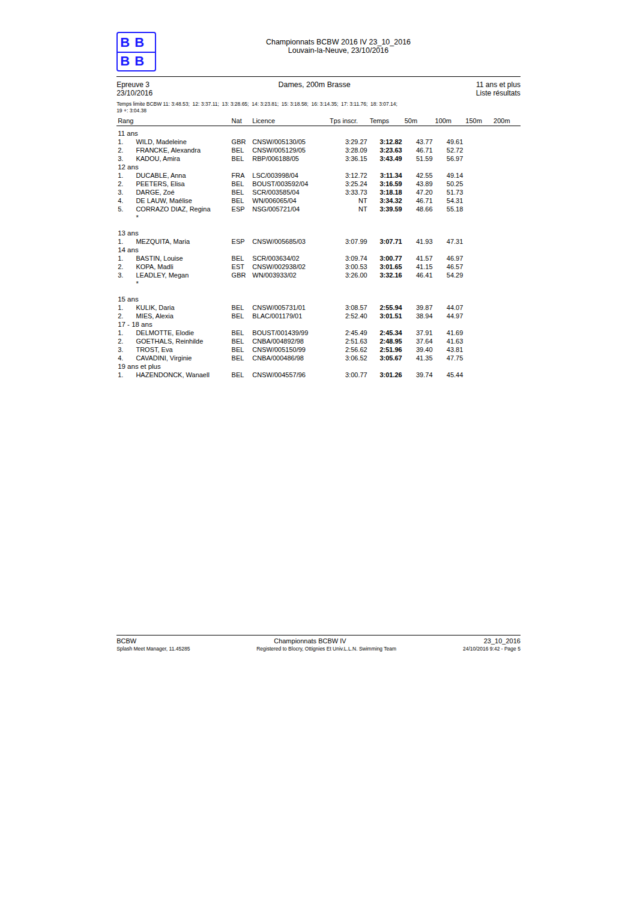B B
B B
Championnats BCBW 2016 IV 23_10_2016
Louvain-la-Neuve, 23/10/2016
Epreuve 3
23/10/2016
Dames, 200m Brasse
11 ans et plus
Liste résultats
Temps limite BCBW 11: 3:48.53; 12: 3:37.11; 13: 3:28.65; 14: 3:23.81; 15: 3:18.58; 16: 3:14.35; 17: 3:11.76; 18: 3:07.14;
19 +: 3:04.38
| Rang | | Nat | Licence | Tps inscr. | Temps | 50m | 100m | 150m | 200m |
| --- | --- | --- | --- | --- | --- | --- | --- | --- | --- |
| 11 ans |
| 1. | WILD, Madeleine | GBR | CNSW/005130/05 | 3:29.27 | 3:12.82 | 43.77 | 49.61 | | |
| 2. | FRANCKE, Alexandra | BEL | CNSW/005129/05 | 3:28.09 | 3:23.63 | 46.71 | 52.72 | | |
| 3. | KADOU, Amira | BEL | RBP/006188/05 | 3:36.15 | 3:43.49 | 51.59 | 56.97 | | |
| 12 ans |
| 1. | DUCABLE, Anna | FRA | LSC/003998/04 | 3:12.72 | 3:11.34 | 42.55 | 49.14 | | |
| 2. | PEETERS, Elisa | BEL | BOUST/003592/04 | 3:25.24 | 3:16.59 | 43.89 | 50.25 | | |
| 3. | DARGE, Zoé | BEL | SCR/003585/04 | 3:33.73 | 3:18.18 | 47.20 | 51.73 | | |
| 4. | DE LAUW, Maélise | BEL | WN/006065/04 | NT | 3:34.32 | 46.71 | 54.31 | | |
| 5. | CORRAZO DIAZ, Regina | ESP | NSG/005721/04 | NT | 3:39.59 | 48.66 | 55.18 | | |
| | * | |
| 13 ans |
| 1. | MEZQUITA, Maria | ESP | CNSW/005685/03 | 3:07.99 | 3:07.71 | 41.93 | 47.31 | | |
| 14 ans |
| 1. | BASTIN, Louise | BEL | SCR/003634/02 | 3:09.74 | 3:00.77 | 41.57 | 46.97 | | |
| 2. | KOPA, Madli | EST | CNSW/002938/02 | 3:00.53 | 3:01.65 | 41.15 | 46.57 | | |
| 3. | LEADLEY, Megan | GBR | WN/003933/02 | 3:26.00 | 3:32.16 | 46.41 | 54.29 | | |
| | * | |
| 15 ans |
| 1. | KULIK, Daria | BEL | CNSW/005731/01 | 3:08.57 | 2:55.94 | 39.87 | 44.07 | | |
| 2. | MIES, Alexia | BEL | BLAC/001179/01 | 2:52.40 | 3:01.51 | 38.94 | 44.97 | | |
| 17 - 18 ans |
| 1. | DELMOTTE, Elodie | BEL | BOUST/001439/99 | 2:45.49 | 2:45.34 | 37.91 | 41.69 | | |
| 2. | GOETHALS, Reinhilde | BEL | CNBA/004892/98 | 2:51.63 | 2:48.95 | 37.64 | 41.63 | | |
| 3. | TROST, Eva | BEL | CNSW/005150/99 | 2:56.62 | 2:51.96 | 39.40 | 43.81 | | |
| 4. | CAVADINI, Virginie | BEL | CNBA/000486/98 | 3:06.52 | 3:05.67 | 41.35 | 47.75 | | |
| 19 ans et plus |
| 1. | HAZENDONCK, Wanaell | BEL | CNSW/004557/96 | 3:00.77 | 3:01.26 | 39.74 | 45.44 | | |
BCBW
Championnats BCBW IV
23_10_2016
Splash Meet Manager, 11.45285
Registered to Blocry, Ottignies Et Univ.L.L.N. Swimming Team
24/10/2016 9:42 - Page 5